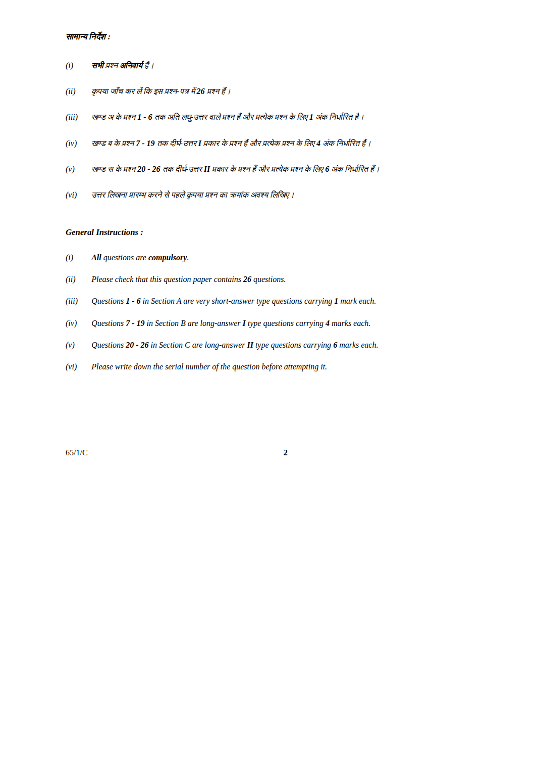सामान्य निर्देश :
(i) सभी प्रश्न अनिवार्य हैं।
(ii) कृपया जाँच कर लें कि इस प्रश्न-पत्र में 26 प्रश्न हैं।
(iii) खण्ड अ के प्रश्न 1 - 6 तक अति लघु-उत्तर वाले प्रश्न हैं और प्रत्येक प्रश्न के लिए 1 अंक निर्धारित है।
(iv) खण्ड ब के प्रश्न 7 - 19 तक दीर्घ-उत्तर I प्रकार के प्रश्न हैं और प्रत्येक प्रश्न के लिए 4 अंक निर्धारित हैं।
(v) खण्ड स के प्रश्न 20 - 26 तक दीर्घ-उत्तर II प्रकार के प्रश्न हैं और प्रत्येक प्रश्न के लिए 6 अंक निर्धारित हैं।
(vi) उत्तर लिखना प्रारम्भ करने से पहले कृपया प्रश्न का क्रमांक अवश्य लिखिए।
General Instructions :
(i) All questions are compulsory.
(ii) Please check that this question paper contains 26 questions.
(iii) Questions 1 - 6 in Section A are very short-answer type questions carrying 1 mark each.
(iv) Questions 7 - 19 in Section B are long-answer I type questions carrying 4 marks each.
(v) Questions 20 - 26 in Section C are long-answer II type questions carrying 6 marks each.
(vi) Please write down the serial number of the question before attempting it.
65/1/C 2